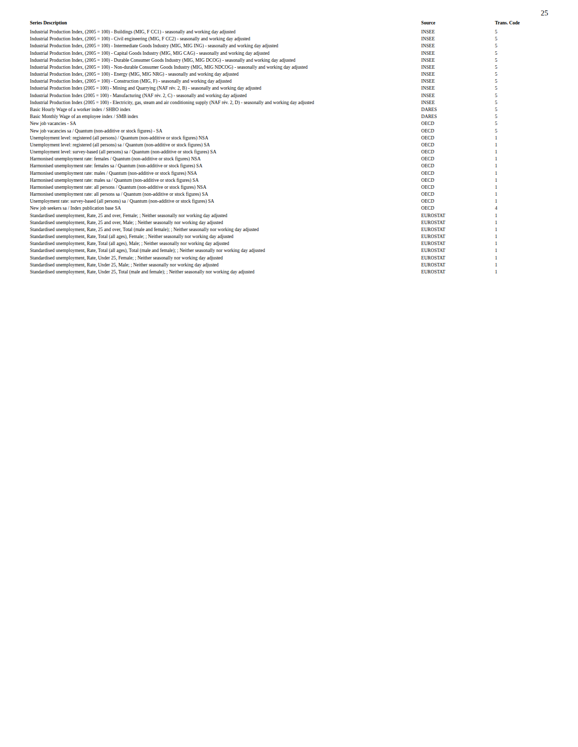25
| Series Description | Source | Trans. Code |
| --- | --- | --- |
| Industrial Production Index, (2005 = 100) - Buildings (MIG, F CC1) - seasonally and working day adjusted | INSEE | 5 |
| Industrial Production Index, (2005 = 100) - Civil engineering (MIG, F CC2) - seasonally and working day adjusted | INSEE | 5 |
| Industrial Production Index, (2005 = 100) - Intermediate Goods Industry (MIG, MIG ING) - seasonally and working day adjusted | INSEE | 5 |
| Industrial Production Index, (2005 = 100) - Capital Goods Industry (MIG, MIG CAG) - seasonally and working day adjusted | INSEE | 5 |
| Industrial Production Index, (2005 = 100) - Durable Consumer Goods Industry (MIG, MIG DCOG) - seasonally and working day adjusted | INSEE | 5 |
| Industrial Production Index, (2005 = 100) - Non-durable Consumer Goods Industry (MIG, MIG NDCOG) - seasonally and working day adjusted | INSEE | 5 |
| Industrial Production Index, (2005 = 100) - Energy (MIG, MIG NRG) - seasonally and working day adjusted | INSEE | 5 |
| Industrial Production Index, (2005 = 100) - Construction (MIG, F) - seasonally and working day adjusted | INSEE | 5 |
| Industrial Production Index (2005 = 100) - Mining and Quarrying (NAF rév. 2, B) - seasonally and working day adjusted | INSEE | 5 |
| Industrial Production Index (2005 = 100) - Manufacturing (NAF rév. 2, C) - seasonally and working day adjusted | INSEE | 5 |
| Industrial Production Index (2005 = 100) - Electricity, gas, steam and air conditioning supply (NAF rév. 2, D) - seasonally and working day adjusted | INSEE | 5 |
| Basic Hourly Wage of a worker index / SHBO index | DARES | 5 |
| Basic Monthly Wage of an employee index / SMB index | DARES | 5 |
| New job vacancies - SA | OECD | 5 |
| New job vacancies sa / Quantum (non-additive or stock figures) - SA | OECD | 5 |
| Unemployment level: registered (all persons) / Quantum (non-additive or stock figures) NSA | OECD | 1 |
| Unemployment level: registered (all persons) sa / Quantum (non-additive or stock figures) SA | OECD | 1 |
| Unemployment level: survey-based (all persons) sa / Quantum (non-additive or stock figures) SA | OECD | 1 |
| Harmonised unemployment rate: females / Quantum (non-additive or stock figures) NSA | OECD | 1 |
| Harmonised unemployment rate: females sa / Quantum (non-additive or stock figures) SA | OECD | 1 |
| Harmonised unemployment rate: males / Quantum (non-additive or stock figures) NSA | OECD | 1 |
| Harmonised unemployment rate: males sa / Quantum (non-additive or stock figures) SA | OECD | 1 |
| Harmonised unemployment rate: all persons / Quantum (non-additive or stock figures) NSA | OECD | 1 |
| Harmonised unemployment rate: all persons sa / Quantum (non-additive or stock figures) SA | OECD | 1 |
| Unemployment rate: survey-based (all persons) sa / Quantum (non-additive or stock figures) SA | OECD | 1 |
| New job seekers sa / Index publication base SA | OECD | 4 |
| Standardised unemployment, Rate, 25 and over, Female; ; Neither seasonally nor working day adjusted | EUROSTAT | 1 |
| Standardised unemployment, Rate, 25 and over, Male; ; Neither seasonally nor working day adjusted | EUROSTAT | 1 |
| Standardised unemployment, Rate, 25 and over, Total (male and female); ; Neither seasonally nor working day adjusted | EUROSTAT | 1 |
| Standardised unemployment, Rate, Total (all ages), Female; ; Neither seasonally nor working day adjusted | EUROSTAT | 1 |
| Standardised unemployment, Rate, Total (all ages), Male; ; Neither seasonally nor working day adjusted | EUROSTAT | 1 |
| Standardised unemployment, Rate, Total (all ages), Total (male and female); ; Neither seasonally nor working day adjusted | EUROSTAT | 1 |
| Standardised unemployment, Rate, Under 25, Female; ; Neither seasonally nor working day adjusted | EUROSTAT | 1 |
| Standardised unemployment, Rate, Under 25, Male; ; Neither seasonally nor working day adjusted | EUROSTAT | 1 |
| Standardised unemployment, Rate, Under 25, Total (male and female); ; Neither seasonally nor working day adjusted | EUROSTAT | 1 |